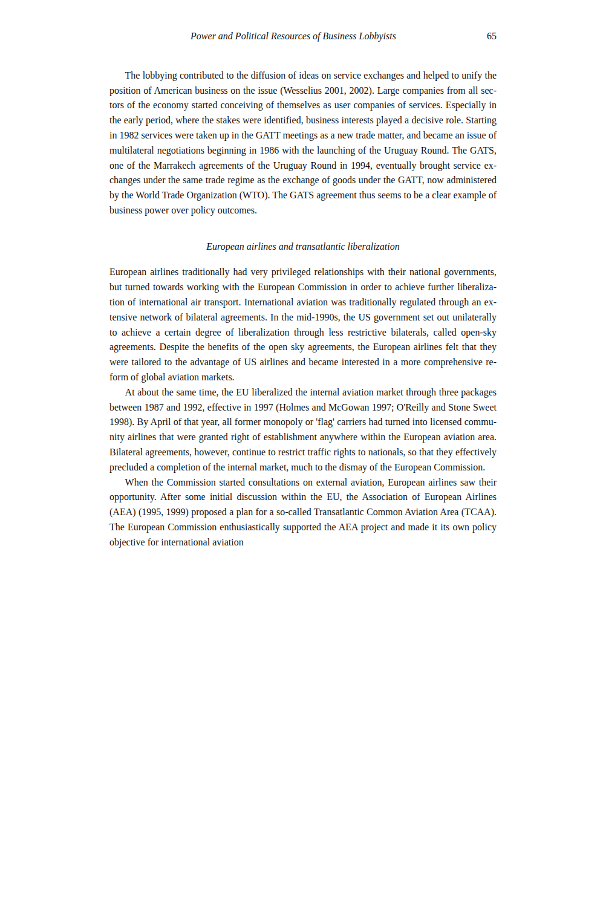Power and Political Resources of Business Lobbyists 65
The lobbying contributed to the diffusion of ideas on service exchanges and helped to unify the position of American business on the issue (Wesselius 2001, 2002). Large companies from all sectors of the economy started conceiving of themselves as user companies of services. Especially in the early period, where the stakes were identified, business interests played a decisive role. Starting in 1982 services were taken up in the GATT meetings as a new trade matter, and became an issue of multilateral negotiations beginning in 1986 with the launching of the Uruguay Round. The GATS, one of the Marrakech agreements of the Uruguay Round in 1994, eventually brought service exchanges under the same trade regime as the exchange of goods under the GATT, now administered by the World Trade Organization (WTO). The GATS agreement thus seems to be a clear example of business power over policy outcomes.
European airlines and transatlantic liberalization
European airlines traditionally had very privileged relationships with their national governments, but turned towards working with the European Commission in order to achieve further liberalization of international air transport. International aviation was traditionally regulated through an extensive network of bilateral agreements. In the mid-1990s, the US government set out unilaterally to achieve a certain degree of liberalization through less restrictive bilaterals, called open-sky agreements. Despite the benefits of the open sky agreements, the European airlines felt that they were tailored to the advantage of US airlines and became interested in a more comprehensive reform of global aviation markets.
At about the same time, the EU liberalized the internal aviation market through three packages between 1987 and 1992, effective in 1997 (Holmes and McGowan 1997; O'Reilly and Stone Sweet 1998). By April of that year, all former monopoly or 'flag' carriers had turned into licensed community airlines that were granted right of establishment anywhere within the European aviation area. Bilateral agreements, however, continue to restrict traffic rights to nationals, so that they effectively precluded a completion of the internal market, much to the dismay of the European Commission.
When the Commission started consultations on external aviation, European airlines saw their opportunity. After some initial discussion within the EU, the Association of European Airlines (AEA) (1995, 1999) proposed a plan for a so-called Transatlantic Common Aviation Area (TCAA). The European Commission enthusiastically supported the AEA project and made it its own policy objective for international aviation